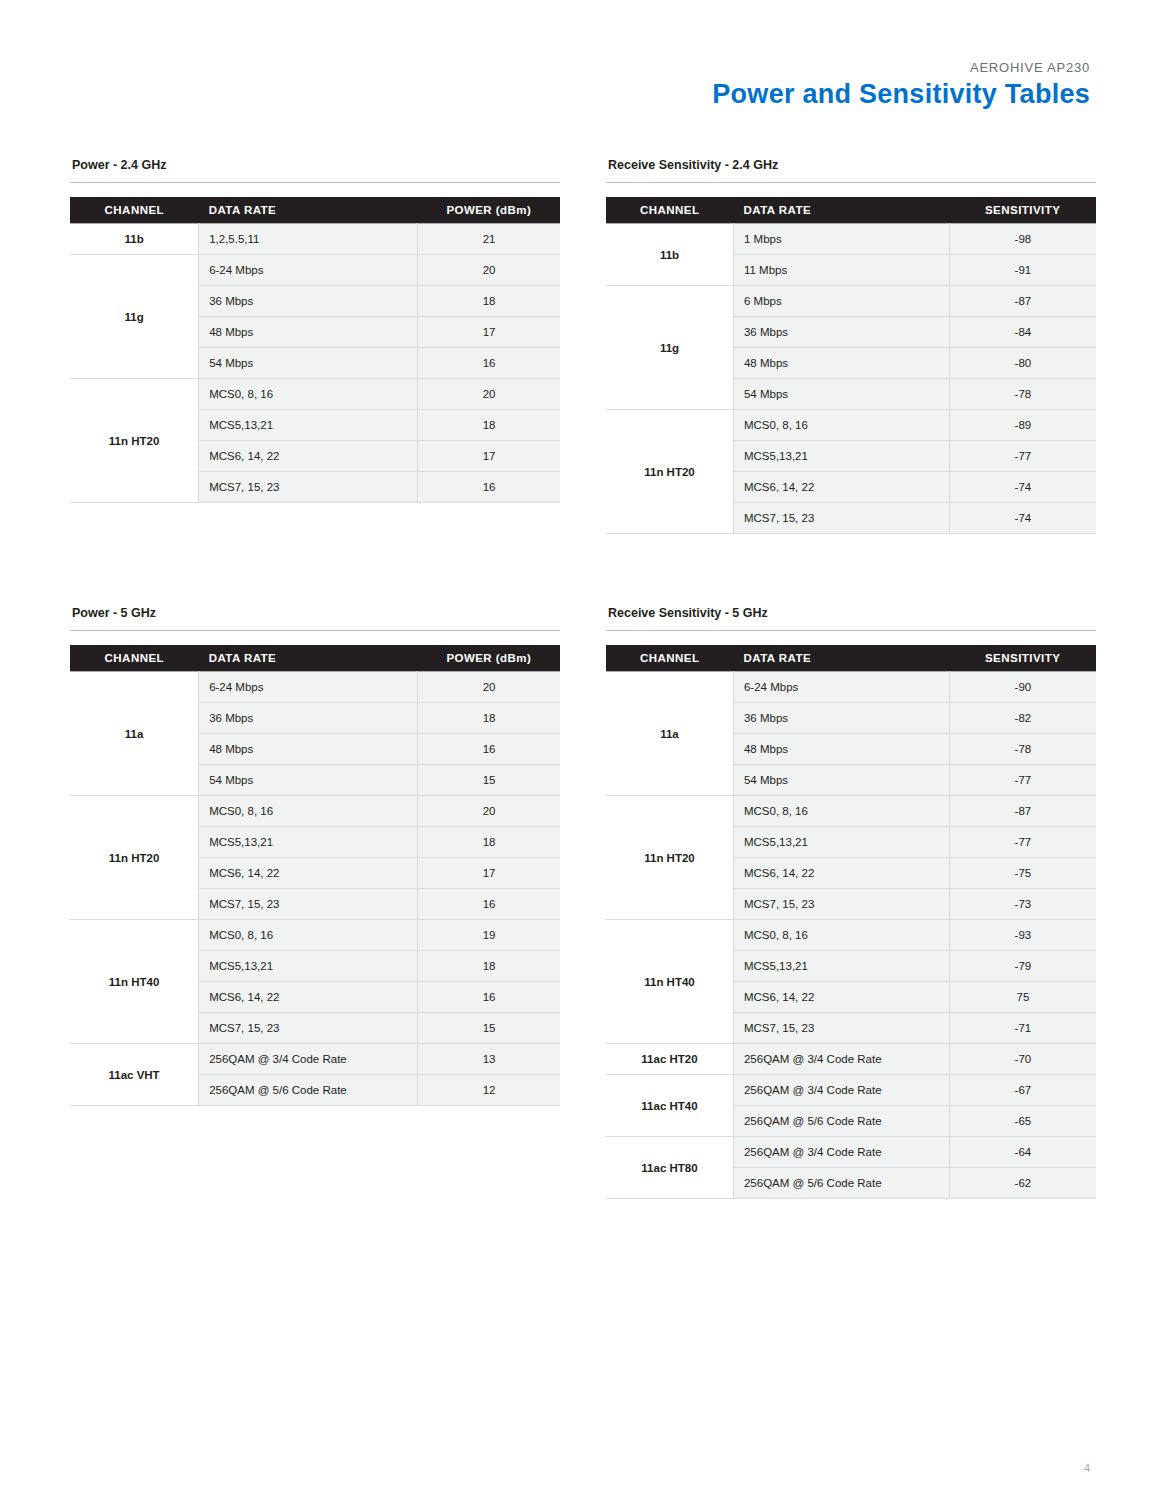AEROHIVE AP230
Power and Sensitivity Tables
Power - 2.4 GHz
| CHANNEL | DATA RATE | POWER (dBm) |
| --- | --- | --- |
| 11b | 1,2,5.5,11 | 21 |
| 11g | 6-24 Mbps | 20 |
| 36 Mbps | 18 |
| 48 Mbps | 17 |
| 54 Mbps | 16 |
| 11n HT20 | MCS0, 8, 16 | 20 |
| MCS5,13,21 | 18 |
| MCS6, 14, 22 | 17 |
| MCS7, 15, 23 | 16 |
Receive Sensitivity - 2.4 GHz
| CHANNEL | DATA RATE | SENSITIVITY |
| --- | --- | --- |
| 11b | 1 Mbps | -98 |
| 11 Mbps | -91 |
| 11g | 6 Mbps | -87 |
| 36 Mbps | -84 |
| 48 Mbps | -80 |
| 54 Mbps | -78 |
| 11n HT20 | MCS0, 8, 16 | -89 |
| MCS5,13,21 | -77 |
| MCS6, 14, 22 | -74 |
| MCS7, 15, 23 | -74 |
Power - 5 GHz
| CHANNEL | DATA RATE | POWER (dBm) |
| --- | --- | --- |
| 11a | 6-24 Mbps | 20 |
| 36 Mbps | 18 |
| 48 Mbps | 16 |
| 54 Mbps | 15 |
| 11n HT20 | MCS0, 8, 16 | 20 |
| MCS5,13,21 | 18 |
| MCS6, 14, 22 | 17 |
| MCS7, 15, 23 | 16 |
| 11n HT40 | MCS0, 8, 16 | 19 |
| MCS5,13,21 | 18 |
| MCS6, 14, 22 | 16 |
| MCS7, 15, 23 | 15 |
| 11ac VHT | 256QAM @ 3/4 Code Rate | 13 |
| 256QAM @ 5/6 Code Rate | 12 |
Receive Sensitivity - 5 GHz
| CHANNEL | DATA RATE | SENSITIVITY |
| --- | --- | --- |
| 11a | 6-24 Mbps | -90 |
| 36 Mbps | -82 |
| 48 Mbps | -78 |
| 54 Mbps | -77 |
| 11n HT20 | MCS0, 8, 16 | -87 |
| MCS5,13,21 | -77 |
| MCS6, 14, 22 | -75 |
| MCS7, 15, 23 | -73 |
| 11n HT40 | MCS0, 8, 16 | -93 |
| MCS5,13,21 | -79 |
| MCS6, 14, 22 | 75 |
| MCS7, 15, 23 | -71 |
| 11ac HT20 | 256QAM @ 3/4 Code Rate | -70 |
| 11ac HT40 | 256QAM @ 3/4 Code Rate | -67 |
| 256QAM @ 5/6 Code Rate | -65 |
| 11ac HT80 | 256QAM @ 3/4 Code Rate | -64 |
| 256QAM @ 5/6 Code Rate | -62 |
4